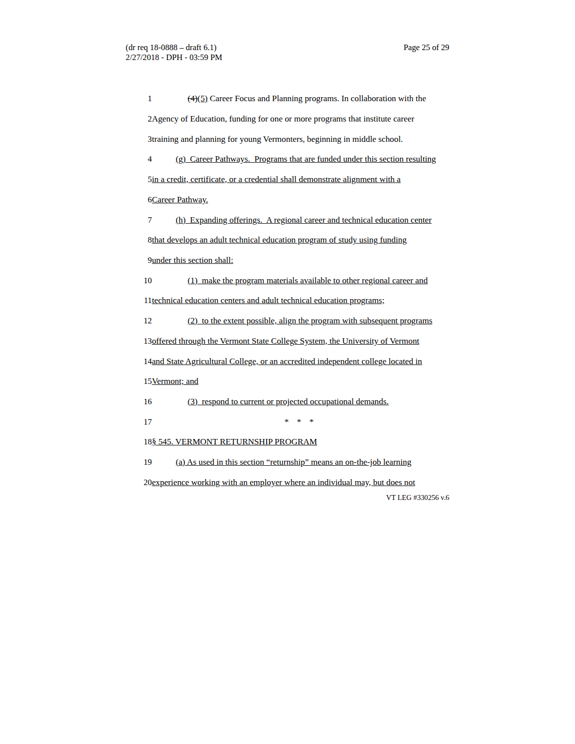(dr req 18-0888 – draft 6.1) 2/27/2018 - DPH - 03:59 PM
Page 25 of 29
| 1 | (4) (5) Career Focus and Planning programs. In collaboration with the |
| 2 | Agency of Education, funding for one or more programs that institute career |
| 3 | training and planning for young Vermonters, beginning in middle school. |
| 4 | (g) Career Pathways. Programs that are funded under this section resulting |
| 5 | in a credit, certificate, or a credential shall demonstrate alignment with a |
| 6 | Career Pathway. |
| 7 | (h) Expanding offerings. A regional career and technical education center |
| 8 | that develops an adult technical education program of study using funding |
| 9 | under this section shall: |
| 10 | (1) make the program materials available to other regional career and |
| 11 | technical education centers and adult technical education programs; |
| 12 | (2) to the extent possible, align the program with subsequent programs |
| 13 | offered through the Vermont State College System, the University of Vermont |
| 14 | and State Agricultural College, or an accredited independent college located in |
| 15 | Vermont; and |
| 16 | (3) respond to current or projected occupational demands. |
| 17 | * * * |
| 18 | § 545. VERMONT RETURNSHIP PROGRAM |
| 19 | (a) As used in this section “returnship” means an on-the-job learning |
| 20 | experience working with an employer where an individual may, but does not |
VT LEG #330256 v.6